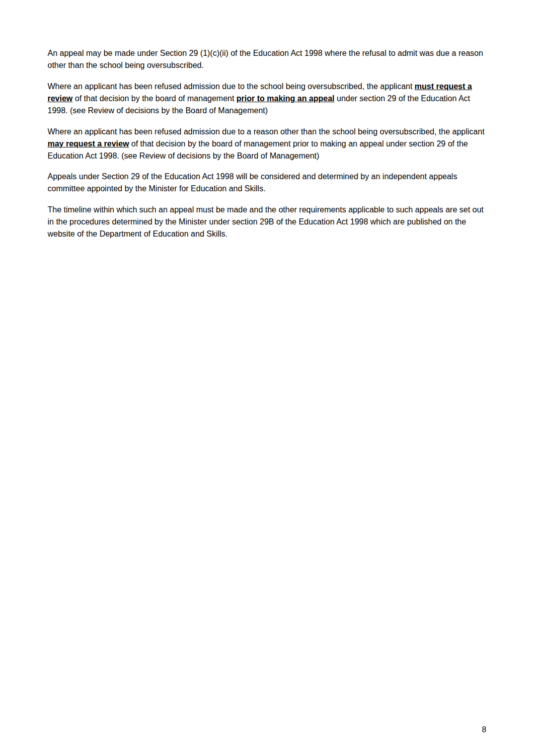An appeal may be made under Section 29 (1)(c)(ii) of the Education Act 1998 where the refusal to admit was due a reason other than the school being oversubscribed.
Where an applicant has been refused admission due to the school being oversubscribed, the applicant must request a review of that decision by the board of management prior to making an appeal under section 29 of the Education Act 1998. (see Review of decisions by the Board of Management)
Where an applicant has been refused admission due to a reason other than the school being oversubscribed, the applicant may request a review of that decision by the board of management prior to making an appeal under section 29 of the Education Act 1998. (see Review of decisions by the Board of Management)
Appeals under Section 29 of the Education Act 1998 will be considered and determined by an independent appeals committee appointed by the Minister for Education and Skills.
The timeline within which such an appeal must be made and the other requirements applicable to such appeals are set out in the procedures determined by the Minister under section 29B of the Education Act 1998 which are published on the website of the Department of Education and Skills.
8